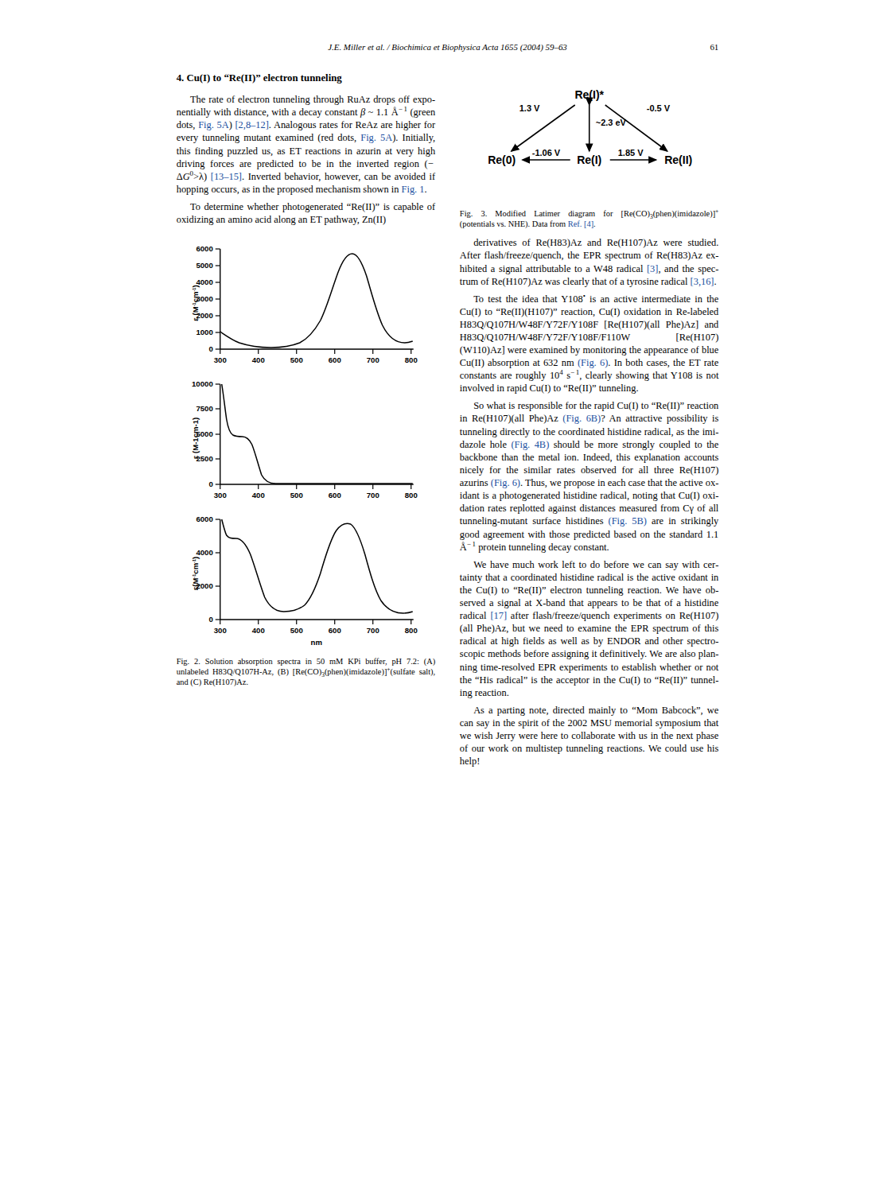J.E. Miller et al. / Biochimica et Biophysica Acta 1655 (2004) 59–63
61
4. Cu(I) to “Re(II)” electron tunneling
The rate of electron tunneling through RuAz drops off exponentially with distance, with a decay constant β ~ 1.1 Å− 1 (green dots, Fig. 5A) [2,8–12]. Analogous rates for ReAz are higher for every tunneling mutant examined (red dots, Fig. 5A). Initially, this finding puzzled us, as ET reactions in azurin at very high driving forces are predicted to be in the inverted region (− ΔG0>λ) [13–15]. Inverted behavior, however, can be avoided if hopping occurs, as in the proposed mechanism shown in Fig. 1.
To determine whether photogenerated “Re(II)” is capable of oxidizing an amino acid along an ET pathway, Zn(II)
0 1000 2000 3000 4000 5000 6000 300 400 500 600 700 800 ε (M-1cm-1) 0 2500 5000 7500 10000 300 400 500 600 700 800 ε (M-1cm-1) 0 2000 4000 6000 300 400 500 600 700 800 ε(M-1cm-1) nm
Fig. 2. Solution absorption spectra in 50 mM KPi buffer, pH 7.2: (A) unlabeled H83Q/Q107H-Az, (B) [Re(CO)3(phen)(imidazole)]+(sulfate salt), and (C) Re(H107)Az.
Re(I)* Re(0) Re(I) Re(II) 1.3 V -0.5 V ~2.3 eV -1.06 V 1.85 V
Fig. 3. Modified Latimer diagram for [Re(CO)3(phen)(imidazole)]+ (potentials vs. NHE). Data from Ref. [4].
derivatives of Re(H83)Az and Re(H107)Az were studied. After flash/freeze/quench, the EPR spectrum of Re(H83)Az exhibited a signal attributable to a W48 radical [3], and the spectrum of Re(H107)Az was clearly that of a tyrosine radical [3,16].
To test the idea that Y108• is an active intermediate in the Cu(I) to “Re(II)(H107)” reaction, Cu(I) oxidation in Re-labeled H83Q/Q107H/W48F/Y72F/Y108F [Re(H107)(all Phe)Az] and H83Q/Q107H/W48F/Y72F/Y108F/F110W [Re(H107)(W110)Az] were examined by monitoring the appearance of blue Cu(II) absorption at 632 nm (Fig. 6). In both cases, the ET rate constants are roughly 104 s− 1, clearly showing that Y108 is not involved in rapid Cu(I) to “Re(II)” tunneling.
So what is responsible for the rapid Cu(I) to “Re(II)” reaction in Re(H107)(all Phe)Az (Fig. 6B)? An attractive possibility is tunneling directly to the coordinated histidine radical, as the imidazole hole (Fig. 4B) should be more strongly coupled to the backbone than the metal ion. Indeed, this explanation accounts nicely for the similar rates observed for all three Re(H107) azurins (Fig. 6). Thus, we propose in each case that the active oxidant is a photogenerated histidine radical, noting that Cu(I) oxidation rates replotted against distances measured from Cγ of all tunneling-mutant surface histidines (Fig. 5B) are in strikingly good agreement with those predicted based on the standard 1.1 Å− 1 protein tunneling decay constant.
We have much work left to do before we can say with certainty that a coordinated histidine radical is the active oxidant in the Cu(I) to “Re(II)” electron tunneling reaction. We have observed a signal at X-band that appears to be that of a histidine radical [17] after flash/freeze/quench experiments on Re(H107)(all Phe)Az, but we need to examine the EPR spectrum of this radical at high fields as well as by ENDOR and other spectroscopic methods before assigning it definitively. We are also planning time-resolved EPR experiments to establish whether or not the “His radical” is the acceptor in the Cu(I) to “Re(II)” tunneling reaction.
As a parting note, directed mainly to “Mom Babcock”, we can say in the spirit of the 2002 MSU memorial symposium that we wish Jerry were here to collaborate with us in the next phase of our work on multistep tunneling reactions. We could use his help!